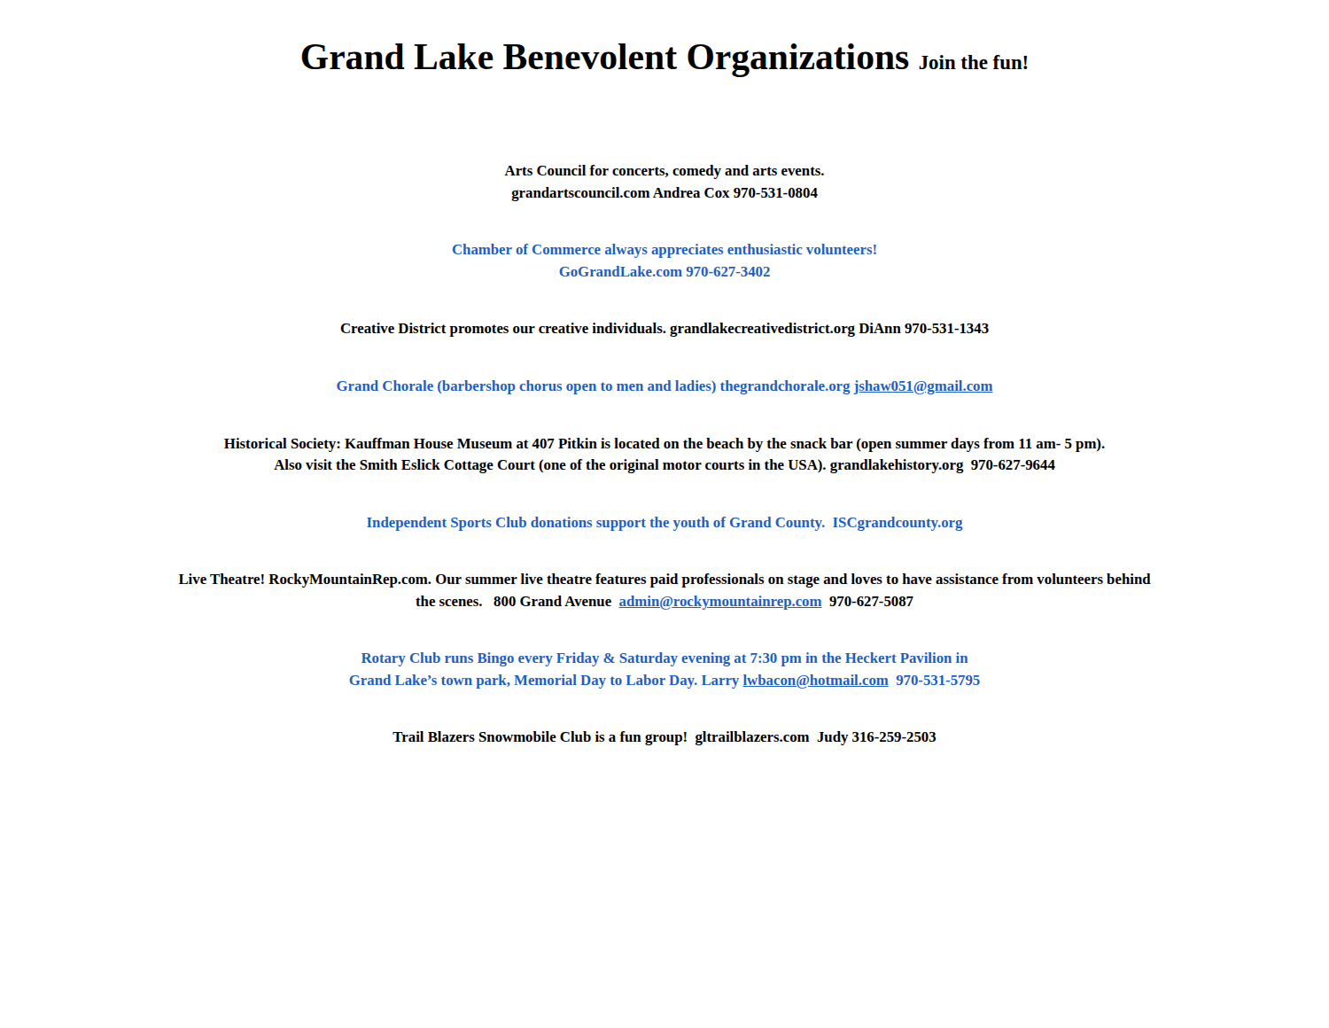Grand Lake Benevolent Organizations Join the fun!
Arts Council for concerts, comedy and arts events.
grandartscouncil.com Andrea Cox 970-531-0804
Chamber of Commerce always appreciates enthusiastic volunteers!
GoGrandLake.com 970-627-3402
Creative District promotes our creative individuals. grandlakecreativedistrict.org DiAnn 970-531-1343
Grand Chorale (barbershop chorus open to men and ladies) thegrandchorale.org jshaw051@gmail.com
Historical Society: Kauffman House Museum at 407 Pitkin is located on the beach by the snack bar (open summer days from 11 am- 5 pm).
Also visit the Smith Eslick Cottage Court (one of the original motor courts in the USA). grandlakehistory.org 970-627-9644
Independent Sports Club donations support the youth of Grand County. ISCgrandcounty.org
Live Theatre! RockyMountainRep.com. Our summer live theatre features paid professionals on stage and loves to have assistance from volunteers behind the scenes. 800 Grand Avenue admin@rockymountainrep.com 970-627-5087
Rotary Club runs Bingo every Friday & Saturday evening at 7:30 pm in the Heckert Pavilion in
Grand Lake’s town park, Memorial Day to Labor Day. Larry lwbacon@hotmail.com 970-531-5795
Trail Blazers Snowmobile Club is a fun group! gltrailblazers.com Judy 316-259-2503